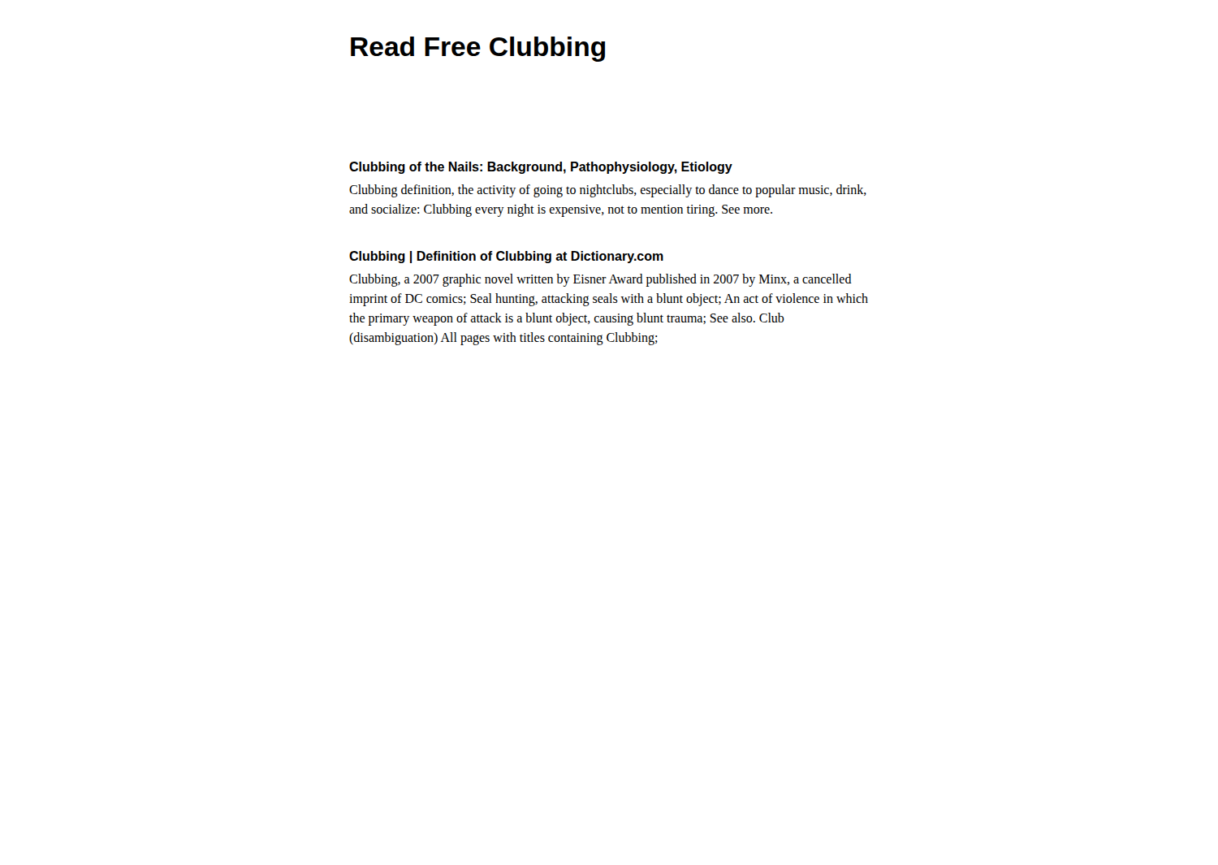Read Free Clubbing
Clubbing of the Nails: Background, Pathophysiology, Etiology
Clubbing definition, the activity of going to nightclubs, especially to dance to popular music, drink, and socialize: Clubbing every night is expensive, not to mention tiring. See more.
Clubbing | Definition of Clubbing at Dictionary.com
Clubbing, a 2007 graphic novel written by Eisner Award published in 2007 by Minx, a cancelled imprint of DC comics; Seal hunting, attacking seals with a blunt object; An act of violence in which the primary weapon of attack is a blunt object, causing blunt trauma; See also. Club (disambiguation) All pages with titles containing Clubbing;